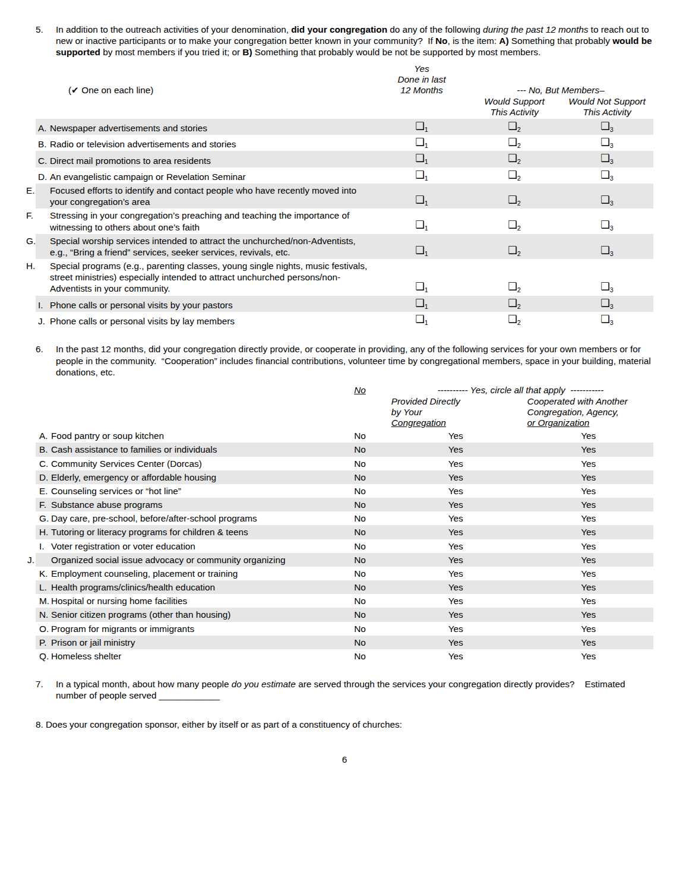5.
In addition to the outreach activities of your denomination, did your congregation do any of the following during the past 12 months to reach out to new or inactive participants or to make your congregation better known in your community? If No, is the item: A) Something that probably would be supported by most members if you tried it; or B) Something that probably would be not be supported by most members.
| (✔ One on each line) | Yes Done in last 12 Months | --- No, But Members– |
| --- | --- | --- |
| | | Would Support This Activity | Would Not Support This Activity |
| A. Newspaper advertisements and stories | ❑ 1 | ❑ 2 | ❑ 3 |
| B. Radio or television advertisements and stories | ❑ 1 | ❑ 2 | ❑ 3 |
| C. Direct mail promotions to area residents | ❑ 1 | ❑ 2 | ❑ 3 |
| D. An evangelistic campaign or Revelation Seminar | ❑ 1 | ❑ 2 | ❑ 3 |
| E. Focused efforts to identify and contact people who have recently moved into your congregation’s area | ❑ 1 | ❑ 2 | ❑ 3 |
| F. Stressing in your congregation’s preaching and teaching the importance of witnessing to others about one’s faith | ❑ 1 | ❑ 2 | ❑ 3 |
| G. Special worship services intended to attract the unchurched/non-Adventists, e.g., “Bring a friend” services, seeker services, revivals, etc. | ❑ 1 | ❑ 2 | ❑ 3 |
| H. Special programs (e.g., parenting classes, young single nights, music festivals, street ministries) especially intended to attract unchurched persons/non-Adventists in your community. | ❑ 1 | ❑ 2 | ❑ 3 |
| I. Phone calls or personal visits by your pastors | ❑ 1 | ❑ 2 | ❑ 3 |
| J. Phone calls or personal visits by lay members | ❑ 1 | ❑ 2 | ❑ 3 |
6.
In the past 12 months, did your congregation directly provide, or cooperate in providing, any of the following services for your own members or for people in the community. “Cooperation” includes financial contributions, volunteer time by congregational members, space in your building, material donations, etc.
| | No | ---------- Yes, circle all that apply ----------- |
| --- | --- | --- |
| | | Provided Directly by Your Congregation | Cooperated with Another Congregation, Agency, or Organization |
| A. Food pantry or soup kitchen | No | Yes | Yes |
| B. Cash assistance to families or individuals | No | Yes | Yes |
| C. Community Services Center (Dorcas) | No | Yes | Yes |
| D. Elderly, emergency or affordable housing | No | Yes | Yes |
| E. Counseling services or “hot line” | No | Yes | Yes |
| F. Substance abuse programs | No | Yes | Yes |
| G. Day care, pre-school, before/after-school programs | No | Yes | Yes |
| H. Tutoring or literacy programs for children & teens | No | Yes | Yes |
| I. Voter registration or voter education | No | Yes | Yes |
| J. Organized social issue advocacy or community organizing | No | Yes | Yes |
| K. Employment counseling, placement or training | No | Yes | Yes |
| L. Health programs/clinics/health education | No | Yes | Yes |
| M. Hospital or nursing home facilities | No | Yes | Yes |
| N. Senior citizen programs (other than housing) | No | Yes | Yes |
| O. Program for migrants or immigrants | No | Yes | Yes |
| P. Prison or jail ministry | No | Yes | Yes |
| Q. Homeless shelter | No | Yes | Yes |
7.
In a typical month, about how many people do you estimate are served through the services your congregation directly provides? Estimated number of people served ____________
8. Does your congregation sponsor, either by itself or as part of a constituency of churches:
6